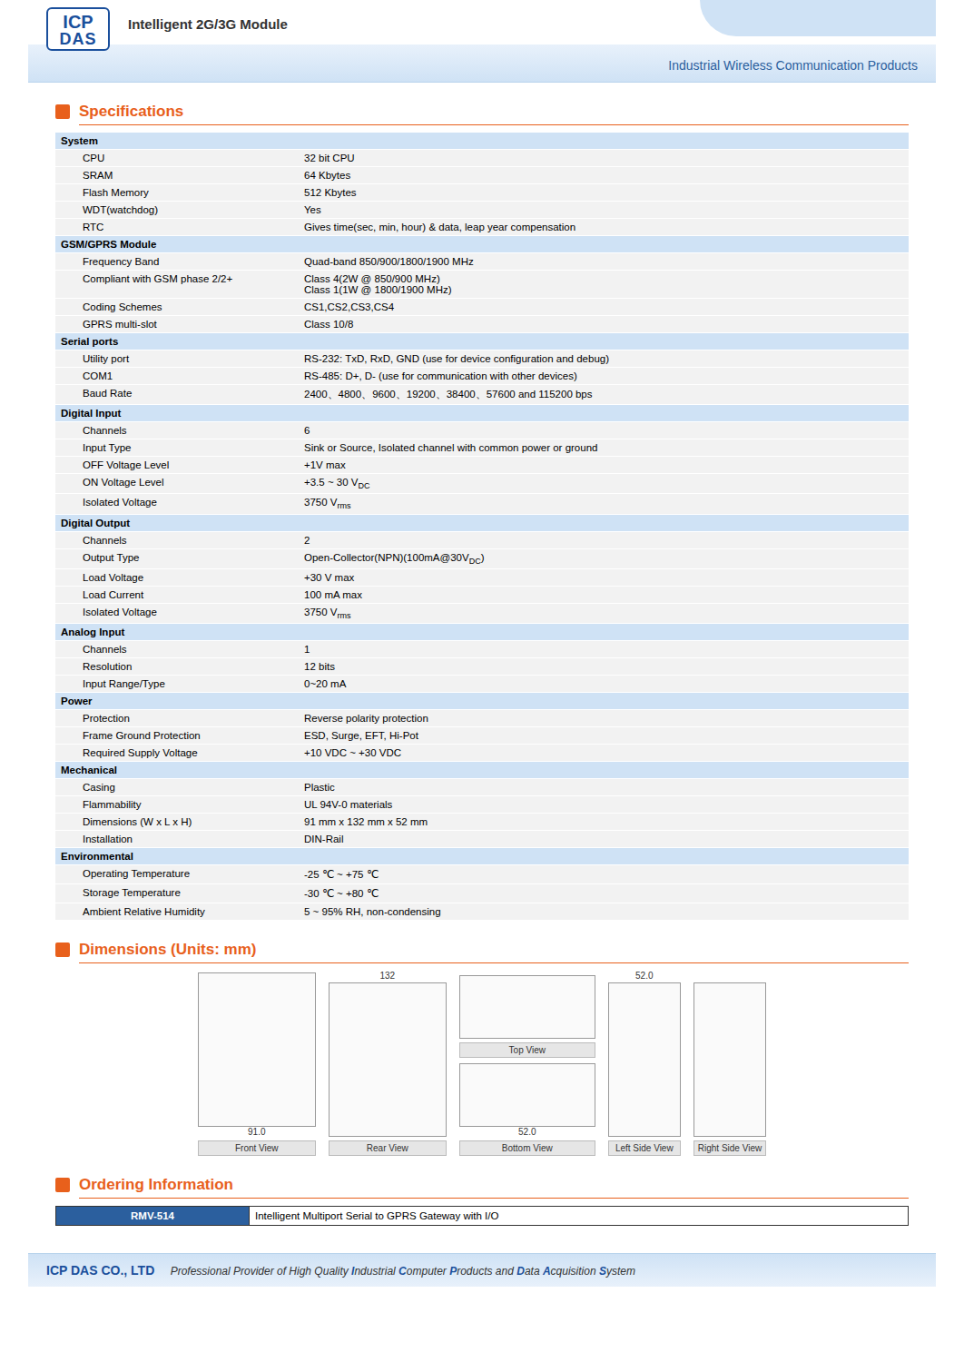ICPDAS
Intelligent 2G/3G Module
Industrial Wireless Communication Products
Specifications
| System |
| CPU | 32 bit CPU |
| SRAM | 64 Kbytes |
| Flash Memory | 512 Kbytes |
| WDT(watchdog) | Yes |
| RTC | Gives time(sec, min, hour) & data, leap year compensation |
| GSM/GPRS Module |
| Frequency Band | Quad-band 850/900/1800/1900 MHz |
| Compliant with GSM phase 2/2+ | Class 4(2W @ 850/900 MHz) Class 1(1W @ 1800/1900 MHz) |
| Coding Schemes | CS1,CS2,CS3,CS4 |
| GPRS multi-slot | Class 10/8 |
| Serial ports |
| Utility port | RS-232: TxD, RxD, GND (use for device configuration and debug) |
| COM1 | RS-485: D+, D- (use for communication with other devices) |
| Baud Rate | 2400、4800、9600、19200、38400、57600 and 115200 bps |
| Digital Input |
| Channels | 6 |
| Input Type | Sink or Source, Isolated channel with common power or ground |
| OFF Voltage Level | +1V max |
| ON Voltage Level | +3.5 ~ 30 V DC |
| Isolated Voltage | 3750 V rms |
| Digital Output |
| Channels | 2 |
| Output Type | Open-Collector(NPN)(100mA@30V DC ) |
| Load Voltage | +30 V max |
| Load Current | 100 mA max |
| Isolated Voltage | 3750 V rms |
| Analog Input |
| Channels | 1 |
| Resolution | 12 bits |
| Input Range/Type | 0~20 mA |
| Power |
| Protection | Reverse polarity protection |
| Frame Ground Protection | ESD, Surge, EFT, Hi-Pot |
| Required Supply Voltage | +10 VDC ~ +30 VDC |
| Mechanical |
| Casing | Plastic |
| Flammability | UL 94V-0 materials |
| Dimensions (W x L x H) | 91 mm x 132 mm x 52 mm |
| Installation | DIN-Rail |
| Environmental |
| Operating Temperature | -25 ℃ ~ +75 ℃ |
| Storage Temperature | -30 ℃ ~ +80 ℃ |
| Ambient Relative Humidity | 5 ~ 95% RH, non-condensing |
Dimensions (Units: mm)
91.0
Front View
132
Rear View
Top View
52.0
Bottom View
52.0
Left Side View
Right Side View
Ordering Information
| RMV-514 | Intelligent Multiport Serial to GPRS Gateway with I/O |
ICP DAS CO., LTD Professional Provider of High Quality Industrial Computer Products and Data Acquisition System